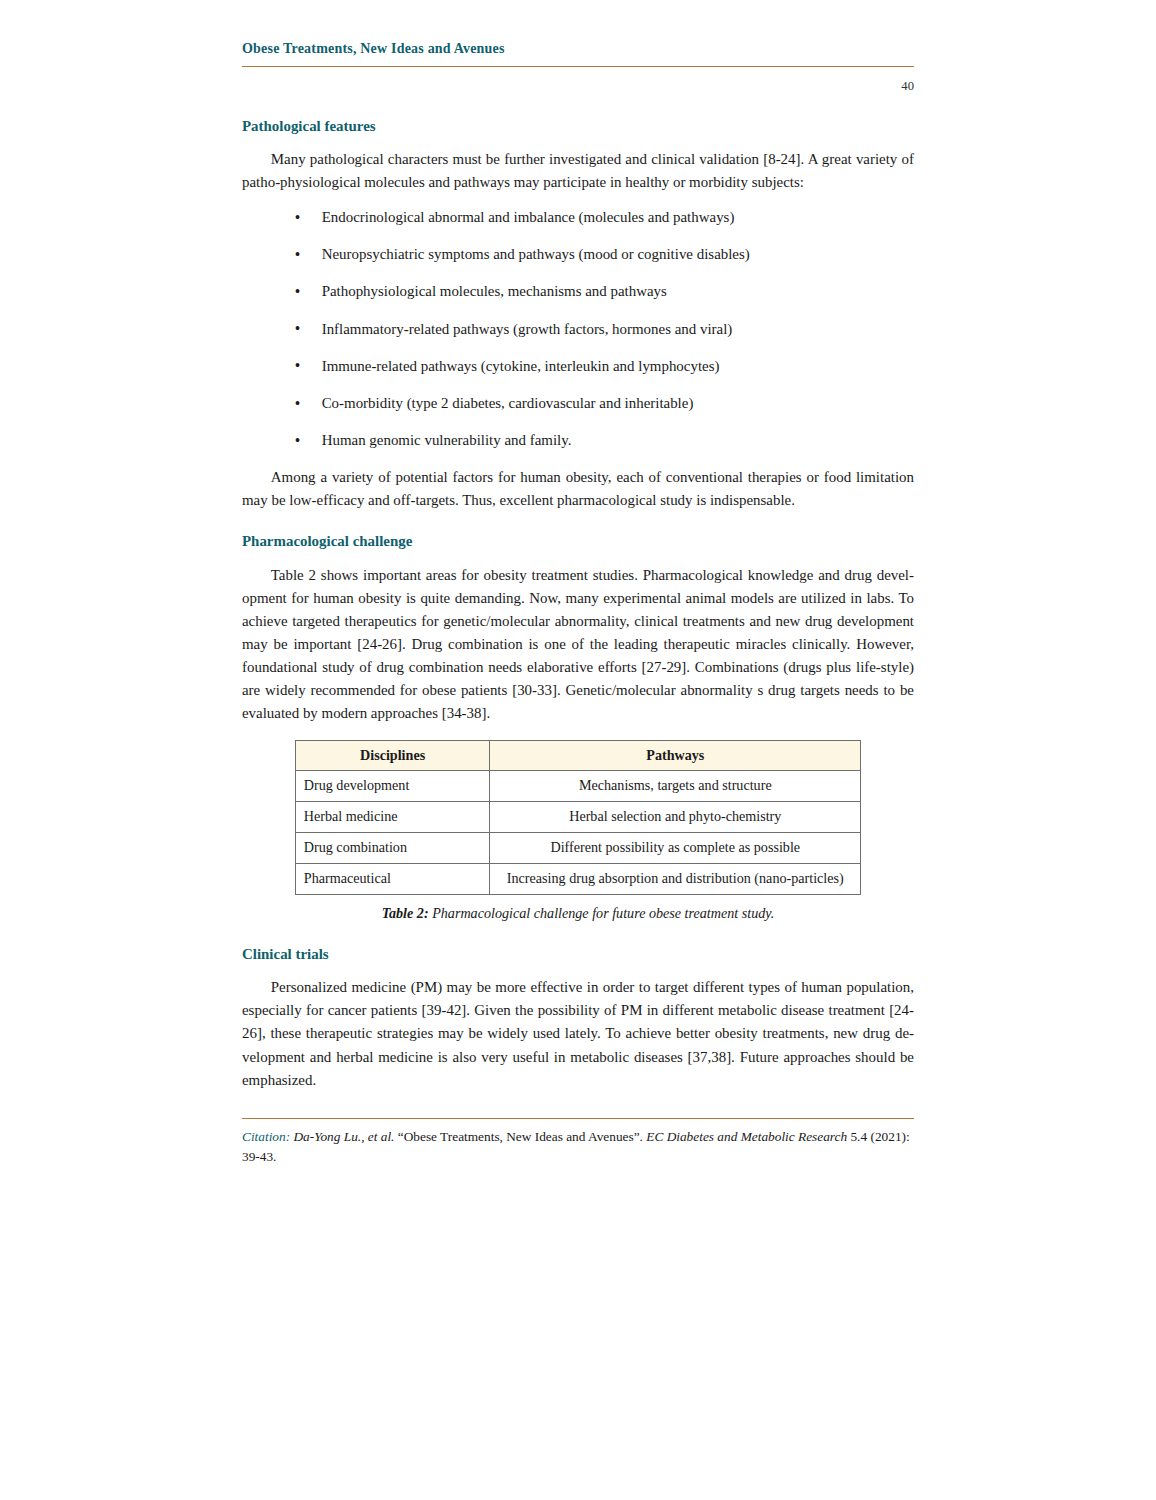Obese Treatments, New Ideas and Avenues
40
Pathological features
Many pathological characters must be further investigated and clinical validation [8-24]. A great variety of patho-physiological molecules and pathways may participate in healthy or morbidity subjects:
Endocrinological abnormal and imbalance (molecules and pathways)
Neuropsychiatric symptoms and pathways (mood or cognitive disables)
Pathophysiological molecules, mechanisms and pathways
Inflammatory-related pathways (growth factors, hormones and viral)
Immune-related pathways (cytokine, interleukin and lymphocytes)
Co-morbidity (type 2 diabetes, cardiovascular and inheritable)
Human genomic vulnerability and family.
Among a variety of potential factors for human obesity, each of conventional therapies or food limitation may be low-efficacy and off-targets. Thus, excellent pharmacological study is indispensable.
Pharmacological challenge
Table 2 shows important areas for obesity treatment studies. Pharmacological knowledge and drug development for human obesity is quite demanding. Now, many experimental animal models are utilized in labs. To achieve targeted therapeutics for genetic/molecular abnormality, clinical treatments and new drug development may be important [24-26]. Drug combination is one of the leading therapeutic miracles clinically. However, foundational study of drug combination needs elaborative efforts [27-29]. Combinations (drugs plus life-style) are widely recommended for obese patients [30-33]. Genetic/molecular abnormality s drug targets needs to be evaluated by modern approaches [34-38].
| Disciplines | Pathways |
| --- | --- |
| Drug development | Mechanisms, targets and structure |
| Herbal medicine | Herbal selection and phyto-chemistry |
| Drug combination | Different possibility as complete as possible |
| Pharmaceutical | Increasing drug absorption and distribution (nano-particles) |
Table 2: Pharmacological challenge for future obese treatment study.
Clinical trials
Personalized medicine (PM) may be more effective in order to target different types of human population, especially for cancer patients [39-42]. Given the possibility of PM in different metabolic disease treatment [24-26], these therapeutic strategies may be widely used lately. To achieve better obesity treatments, new drug development and herbal medicine is also very useful in metabolic diseases [37,38]. Future approaches should be emphasized.
Citation: Da-Yong Lu., et al. “Obese Treatments, New Ideas and Avenues”. EC Diabetes and Metabolic Research 5.4 (2021): 39-43.